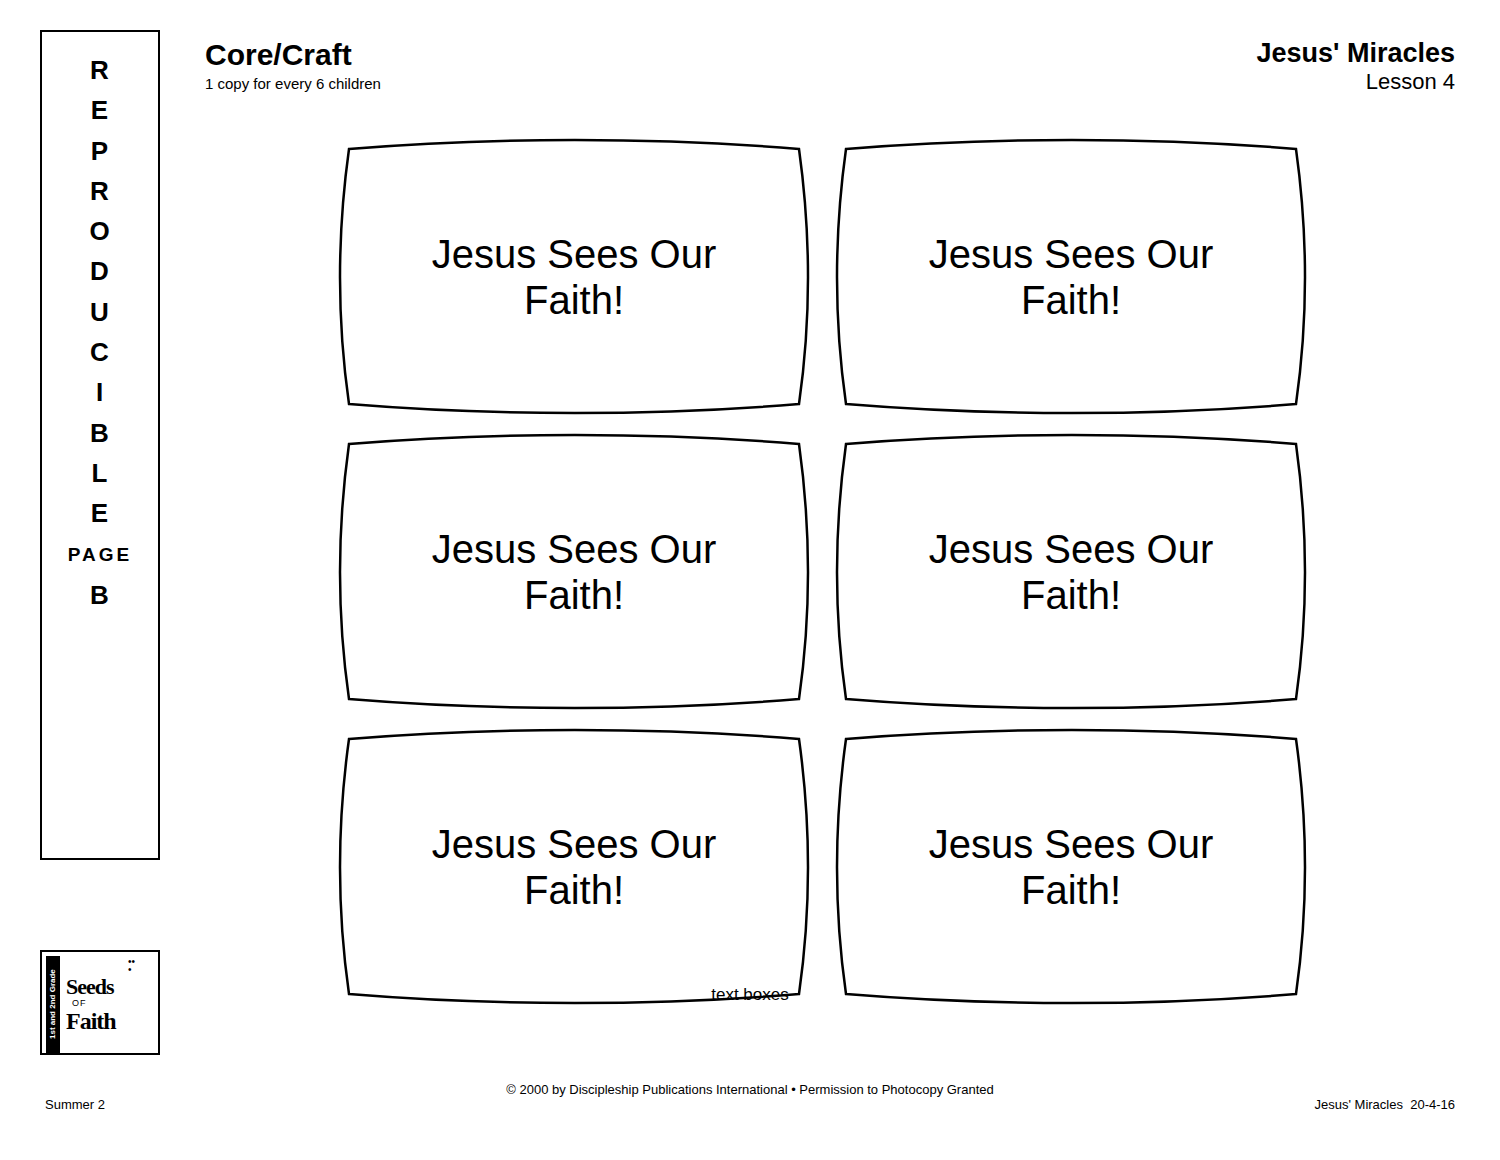R
E
P
R
O
D
U
C
I
B
L
E
PAGE
B
Core/Craft
1 copy for every 6 children
Jesus' Miracles
Lesson 4
Jesus Sees Our Faith!
Jesus Sees Our Faith!
Jesus Sees Our Faith!
Jesus Sees Our Faith!
Jesus Sees Our Faith!
Jesus Sees Our Faith!
text boxes
1st and 2nd Grade
••
•
Seeds
OF
Faith
© 2000 by Discipleship Publications International • Permission to Photocopy Granted
Summer 2
Jesus' Miracles 20-4-16